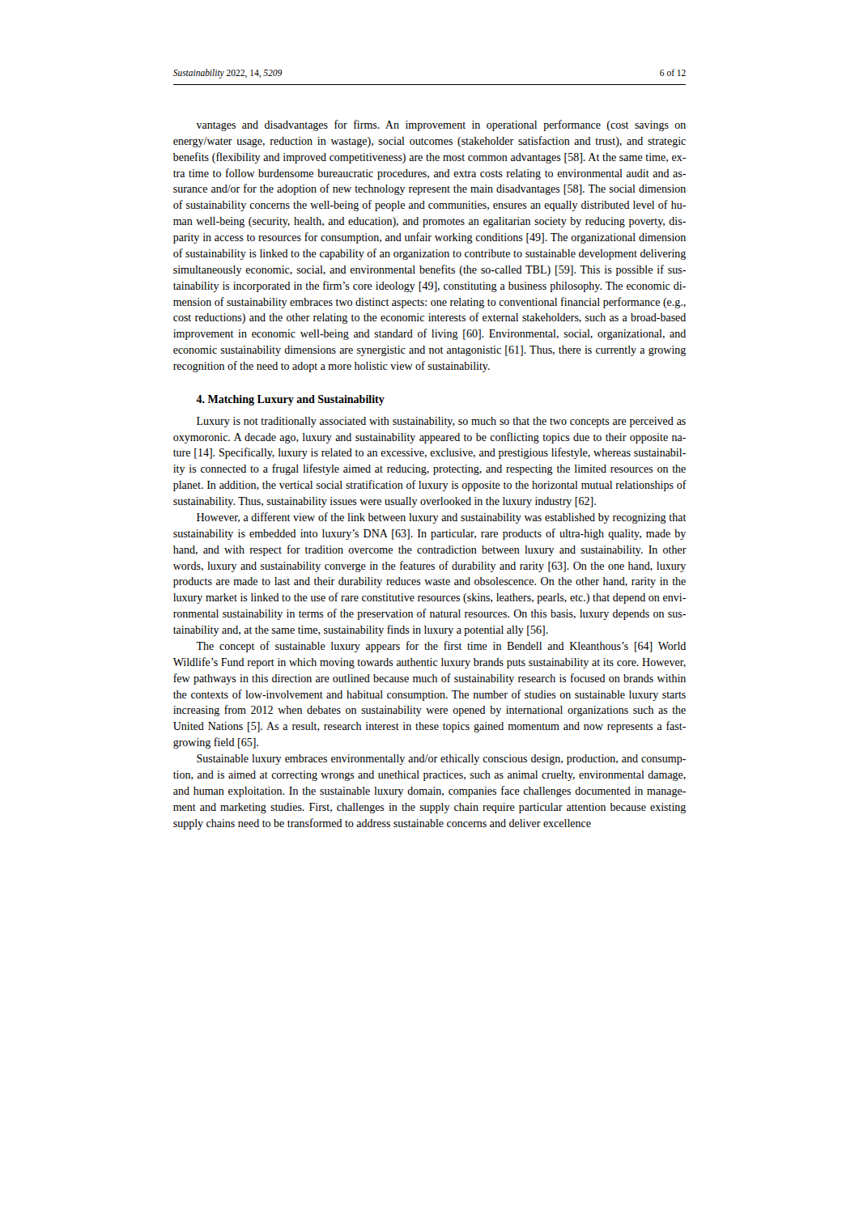Sustainability 2022, 14, 5209 6 of 12
vantages and disadvantages for firms. An improvement in operational performance (cost savings on energy/water usage, reduction in wastage), social outcomes (stakeholder satisfaction and trust), and strategic benefits (flexibility and improved competitiveness) are the most common advantages [58]. At the same time, extra time to follow burdensome bureaucratic procedures, and extra costs relating to environmental audit and assurance and/or for the adoption of new technology represent the main disadvantages [58]. The social dimension of sustainability concerns the well-being of people and communities, ensures an equally distributed level of human well-being (security, health, and education), and promotes an egalitarian society by reducing poverty, disparity in access to resources for consumption, and unfair working conditions [49]. The organizational dimension of sustainability is linked to the capability of an organization to contribute to sustainable development delivering simultaneously economic, social, and environmental benefits (the so-called TBL) [59]. This is possible if sustainability is incorporated in the firm’s core ideology [49], constituting a business philosophy. The economic dimension of sustainability embraces two distinct aspects: one relating to conventional financial performance (e.g., cost reductions) and the other relating to the economic interests of external stakeholders, such as a broad-based improvement in economic well-being and standard of living [60]. Environmental, social, organizational, and economic sustainability dimensions are synergistic and not antagonistic [61]. Thus, there is currently a growing recognition of the need to adopt a more holistic view of sustainability.
4. Matching Luxury and Sustainability
Luxury is not traditionally associated with sustainability, so much so that the two concepts are perceived as oxymoronic. A decade ago, luxury and sustainability appeared to be conflicting topics due to their opposite nature [14]. Specifically, luxury is related to an excessive, exclusive, and prestigious lifestyle, whereas sustainability is connected to a frugal lifestyle aimed at reducing, protecting, and respecting the limited resources on the planet. In addition, the vertical social stratification of luxury is opposite to the horizontal mutual relationships of sustainability. Thus, sustainability issues were usually overlooked in the luxury industry [62].
However, a different view of the link between luxury and sustainability was established by recognizing that sustainability is embedded into luxury’s DNA [63]. In particular, rare products of ultra-high quality, made by hand, and with respect for tradition overcome the contradiction between luxury and sustainability. In other words, luxury and sustainability converge in the features of durability and rarity [63]. On the one hand, luxury products are made to last and their durability reduces waste and obsolescence. On the other hand, rarity in the luxury market is linked to the use of rare constitutive resources (skins, leathers, pearls, etc.) that depend on environmental sustainability in terms of the preservation of natural resources. On this basis, luxury depends on sustainability and, at the same time, sustainability finds in luxury a potential ally [56].
The concept of sustainable luxury appears for the first time in Bendell and Kleanthous’s [64] World Wildlife’s Fund report in which moving towards authentic luxury brands puts sustainability at its core. However, few pathways in this direction are outlined because much of sustainability research is focused on brands within the contexts of low-involvement and habitual consumption. The number of studies on sustainable luxury starts increasing from 2012 when debates on sustainability were opened by international organizations such as the United Nations [5]. As a result, research interest in these topics gained momentum and now represents a fast-growing field [65].
Sustainable luxury embraces environmentally and/or ethically conscious design, production, and consumption, and is aimed at correcting wrongs and unethical practices, such as animal cruelty, environmental damage, and human exploitation. In the sustainable luxury domain, companies face challenges documented in management and marketing studies. First, challenges in the supply chain require particular attention because existing supply chains need to be transformed to address sustainable concerns and deliver excellence